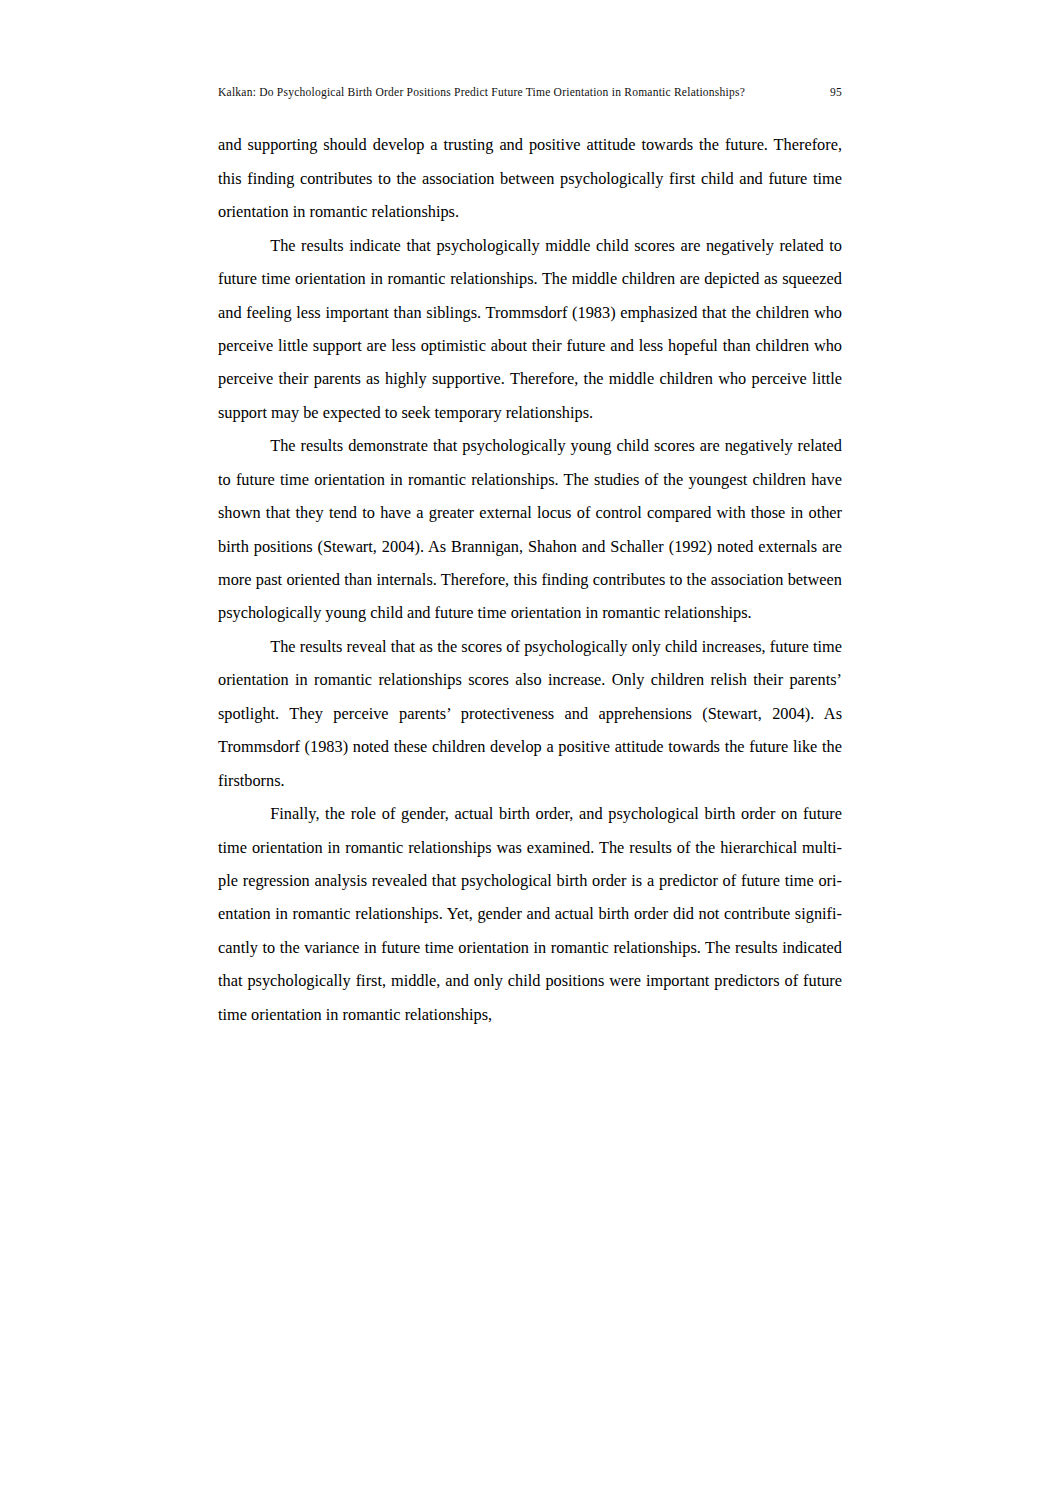Kalkan: Do Psychological Birth Order Positions Predict Future Time Orientation in Romantic Relationships? 95
and supporting should develop a trusting and positive attitude towards the future. Therefore, this finding contributes to the association between psychologically first child and future time orientation in romantic relationships.
The results indicate that psychologically middle child scores are negatively related to future time orientation in romantic relationships. The middle children are depicted as squeezed and feeling less important than siblings. Trommsdorf (1983) emphasized that the children who perceive little support are less optimistic about their future and less hopeful than children who perceive their parents as highly supportive. Therefore, the middle children who perceive little support may be expected to seek temporary relationships.
The results demonstrate that psychologically young child scores are negatively related to future time orientation in romantic relationships. The studies of the youngest children have shown that they tend to have a greater external locus of control compared with those in other birth positions (Stewart, 2004). As Brannigan, Shahon and Schaller (1992) noted externals are more past oriented than internals. Therefore, this finding contributes to the association between psychologically young child and future time orientation in romantic relationships.
The results reveal that as the scores of psychologically only child increases, future time orientation in romantic relationships scores also increase. Only children relish their parents’ spotlight. They perceive parents’ protectiveness and apprehensions (Stewart, 2004). As Trommsdorf (1983) noted these children develop a positive attitude towards the future like the firstborns.
Finally, the role of gender, actual birth order, and psychological birth order on future time orientation in romantic relationships was examined. The results of the hierarchical multiple regression analysis revealed that psychological birth order is a predictor of future time orientation in romantic relationships. Yet, gender and actual birth order did not contribute significantly to the variance in future time orientation in romantic relationships. The results indicated that psychologically first, middle, and only child positions were important predictors of future time orientation in romantic relationships,